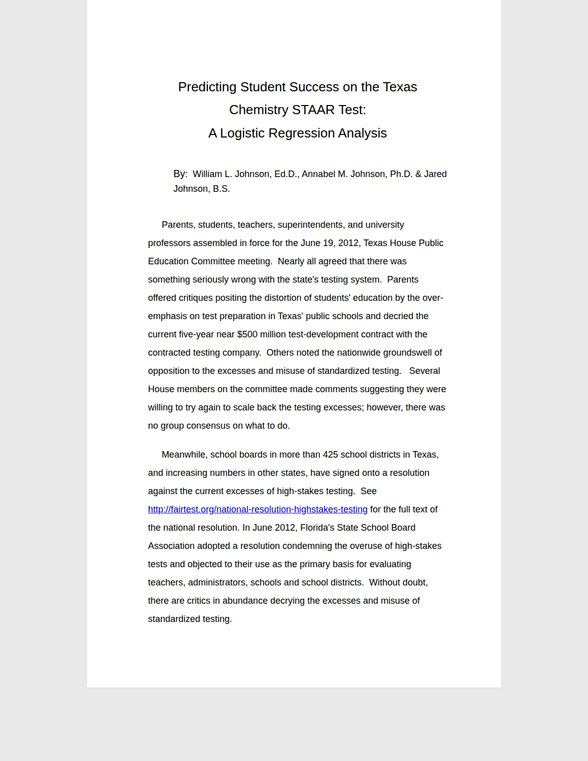Predicting Student Success on the Texas Chemistry STAAR Test: A Logistic Regression Analysis
By: William L. Johnson, Ed.D., Annabel M. Johnson, Ph.D. & Jared Johnson, B.S.
Parents, students, teachers, superintendents, and university professors assembled in force for the June 19, 2012, Texas House Public Education Committee meeting. Nearly all agreed that there was something seriously wrong with the state's testing system. Parents offered critiques positing the distortion of students' education by the over-emphasis on test preparation in Texas' public schools and decried the current five-year near $500 million test-development contract with the contracted testing company. Others noted the nationwide groundswell of opposition to the excesses and misuse of standardized testing. Several House members on the committee made comments suggesting they were willing to try again to scale back the testing excesses; however, there was no group consensus on what to do.
Meanwhile, school boards in more than 425 school districts in Texas, and increasing numbers in other states, have signed onto a resolution against the current excesses of high-stakes testing. See http://fairtest.org/national-resolution-highstakes-testing for the full text of the national resolution. In June 2012, Florida's State School Board Association adopted a resolution condemning the overuse of high-stakes tests and objected to their use as the primary basis for evaluating teachers, administrators, schools and school districts. Without doubt, there are critics in abundance decrying the excesses and misuse of standardized testing.